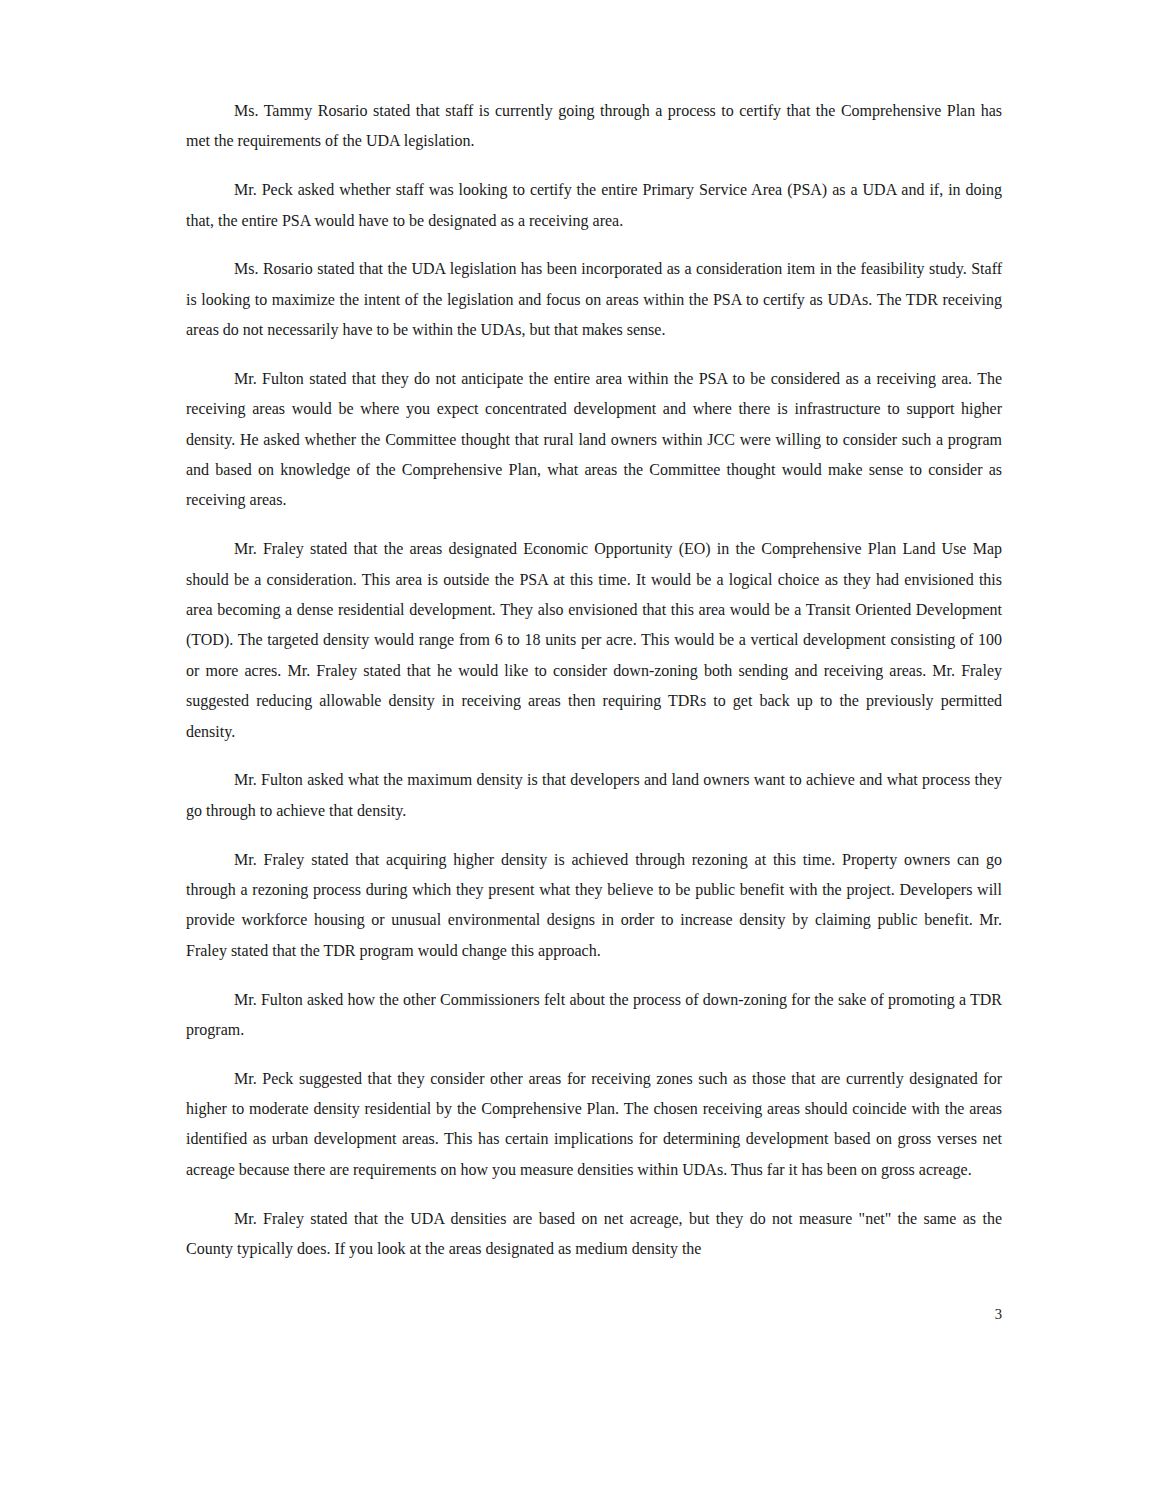Ms. Tammy Rosario stated that staff is currently going through a process to certify that the Comprehensive Plan has met the requirements of the UDA legislation.
Mr. Peck asked whether staff was looking to certify the entire Primary Service Area (PSA) as a UDA and if, in doing that, the entire PSA would have to be designated as a receiving area.
Ms. Rosario stated that the UDA legislation has been incorporated as a consideration item in the feasibility study. Staff is looking to maximize the intent of the legislation and focus on areas within the PSA to certify as UDAs. The TDR receiving areas do not necessarily have to be within the UDAs, but that makes sense.
Mr. Fulton stated that they do not anticipate the entire area within the PSA to be considered as a receiving area. The receiving areas would be where you expect concentrated development and where there is infrastructure to support higher density. He asked whether the Committee thought that rural land owners within JCC were willing to consider such a program and based on knowledge of the Comprehensive Plan, what areas the Committee thought would make sense to consider as receiving areas.
Mr. Fraley stated that the areas designated Economic Opportunity (EO) in the Comprehensive Plan Land Use Map should be a consideration. This area is outside the PSA at this time. It would be a logical choice as they had envisioned this area becoming a dense residential development. They also envisioned that this area would be a Transit Oriented Development (TOD). The targeted density would range from 6 to 18 units per acre. This would be a vertical development consisting of 100 or more acres. Mr. Fraley stated that he would like to consider down-zoning both sending and receiving areas. Mr. Fraley suggested reducing allowable density in receiving areas then requiring TDRs to get back up to the previously permitted density.
Mr. Fulton asked what the maximum density is that developers and land owners want to achieve and what process they go through to achieve that density.
Mr. Fraley stated that acquiring higher density is achieved through rezoning at this time. Property owners can go through a rezoning process during which they present what they believe to be public benefit with the project. Developers will provide workforce housing or unusual environmental designs in order to increase density by claiming public benefit. Mr. Fraley stated that the TDR program would change this approach.
Mr. Fulton asked how the other Commissioners felt about the process of down-zoning for the sake of promoting a TDR program.
Mr. Peck suggested that they consider other areas for receiving zones such as those that are currently designated for higher to moderate density residential by the Comprehensive Plan. The chosen receiving areas should coincide with the areas identified as urban development areas. This has certain implications for determining development based on gross verses net acreage because there are requirements on how you measure densities within UDAs. Thus far it has been on gross acreage.
Mr. Fraley stated that the UDA densities are based on net acreage, but they do not measure "net" the same as the County typically does. If you look at the areas designated as medium density the
3